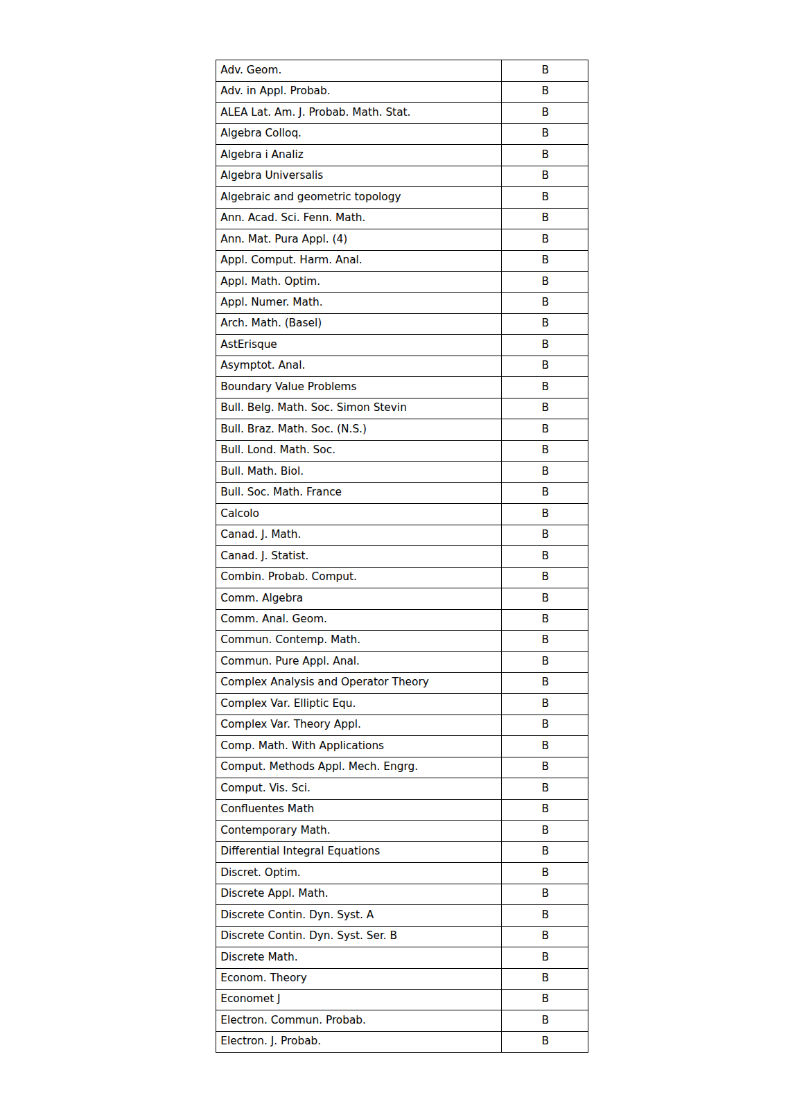| Adv. Geom. | B |
| Adv. in Appl. Probab. | B |
| ALEA Lat. Am. J. Probab. Math. Stat. | B |
| Algebra Colloq. | B |
| Algebra i Analiz | B |
| Algebra Universalis | B |
| Algebraic and geometric topology | B |
| Ann. Acad. Sci. Fenn. Math. | B |
| Ann. Mat. Pura Appl. (4) | B |
| Appl. Comput. Harm. Anal. | B |
| Appl. Math. Optim. | B |
| Appl. Numer. Math. | B |
| Arch. Math. (Basel) | B |
| AstErisque | B |
| Asymptot. Anal. | B |
| Boundary Value Problems | B |
| Bull. Belg. Math. Soc. Simon Stevin | B |
| Bull. Braz. Math. Soc. (N.S.) | B |
| Bull. Lond. Math. Soc. | B |
| Bull. Math. Biol. | B |
| Bull. Soc. Math. France | B |
| Calcolo | B |
| Canad. J. Math. | B |
| Canad. J. Statist. | B |
| Combin. Probab. Comput. | B |
| Comm. Algebra | B |
| Comm. Anal. Geom. | B |
| Commun. Contemp. Math. | B |
| Commun. Pure Appl. Anal. | B |
| Complex Analysis and Operator Theory | B |
| Complex Var. Elliptic Equ. | B |
| Complex Var. Theory Appl. | B |
| Comp. Math. With Applications | B |
| Comput. Methods Appl. Mech. Engrg. | B |
| Comput. Vis. Sci. | B |
| Confluentes Math | B |
| Contemporary Math. | B |
| Differential Integral Equations | B |
| Discret. Optim. | B |
| Discrete Appl. Math. | B |
| Discrete Contin. Dyn. Syst. A | B |
| Discrete Contin. Dyn. Syst. Ser. B | B |
| Discrete Math. | B |
| Econom. Theory | B |
| Economet J | B |
| Electron. Commun. Probab. | B |
| Electron. J. Probab. | B |